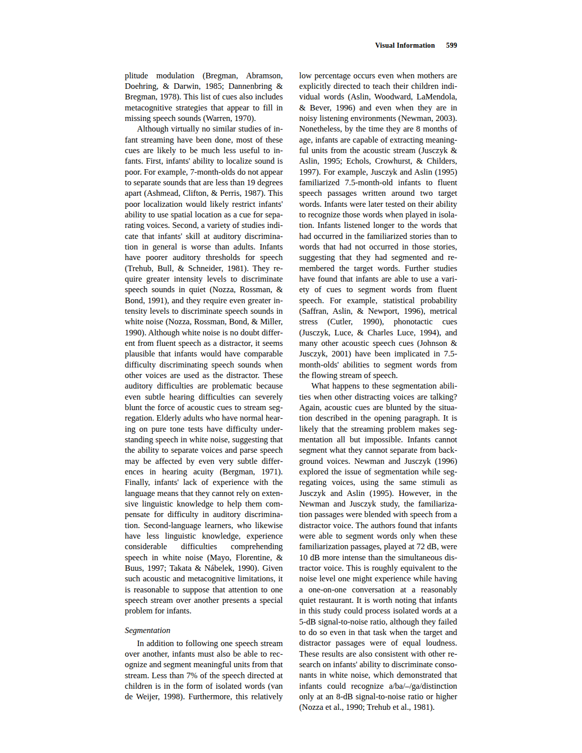Visual Information 599
plitude modulation (Bregman, Abramson, Doehring, & Darwin, 1985; Dannenbring & Bregman, 1978). This list of cues also includes metacognitive strategies that appear to fill in missing speech sounds (Warren, 1970).
Although virtually no similar studies of infant streaming have been done, most of these cues are likely to be much less useful to infants. First, infants' ability to localize sound is poor. For example, 7-month-olds do not appear to separate sounds that are less than 19 degrees apart (Ashmead, Clifton, & Perris, 1987). This poor localization would likely restrict infants' ability to use spatial location as a cue for separating voices. Second, a variety of studies indicate that infants' skill at auditory discrimination in general is worse than adults. Infants have poorer auditory thresholds for speech (Trehub, Bull, & Schneider, 1981). They require greater intensity levels to discriminate speech sounds in quiet (Nozza, Rossman, & Bond, 1991), and they require even greater intensity levels to discriminate speech sounds in white noise (Nozza, Rossman, Bond, & Miller, 1990). Although white noise is no doubt different from fluent speech as a distractor, it seems plausible that infants would have comparable difficulty discriminating speech sounds when other voices are used as the distractor. These auditory difficulties are problematic because even subtle hearing difficulties can severely blunt the force of acoustic cues to stream segregation. Elderly adults who have normal hearing on pure tone tests have difficulty understanding speech in white noise, suggesting that the ability to separate voices and parse speech may be affected by even very subtle differences in hearing acuity (Bergman, 1971). Finally, infants' lack of experience with the language means that they cannot rely on extensive linguistic knowledge to help them compensate for difficulty in auditory discrimination. Second-language learners, who likewise have less linguistic knowledge, experience considerable difficulties comprehending speech in white noise (Mayo, Florentine, & Buus, 1997; Takata & Nábelek, 1990). Given such acoustic and metacognitive limitations, it is reasonable to suppose that attention to one speech stream over another presents a special problem for infants.
Segmentation
In addition to following one speech stream over another, infants must also be able to recognize and segment meaningful units from that stream. Less than 7% of the speech directed at children is in the form of isolated words (van de Weijer, 1998). Furthermore, this relatively low percentage occurs even when mothers are explicitly directed to teach their children individual words (Aslin, Woodward, LaMendola, & Bever, 1996) and even when they are in noisy listening environments (Newman, 2003). Nonetheless, by the time they are 8 months of age, infants are capable of extracting meaningful units from the acoustic stream (Jusczyk & Aslin, 1995; Echols, Crowhurst, & Childers, 1997). For example, Jusczyk and Aslin (1995) familiarized 7.5-month-old infants to fluent speech passages written around two target words. Infants were later tested on their ability to recognize those words when played in isolation. Infants listened longer to the words that had occurred in the familiarized stories than to words that had not occurred in those stories, suggesting that they had segmented and remembered the target words. Further studies have found that infants are able to use a variety of cues to segment words from fluent speech. For example, statistical probability (Saffran, Aslin, & Newport, 1996), metrical stress (Cutler, 1990), phonotactic cues (Jusczyk, Luce, & Charles Luce, 1994), and many other acoustic speech cues (Johnson & Jusczyk, 2001) have been implicated in 7.5-month-olds' abilities to segment words from the flowing stream of speech.
What happens to these segmentation abilities when other distracting voices are talking? Again, acoustic cues are blunted by the situation described in the opening paragraph. It is likely that the streaming problem makes segmentation all but impossible. Infants cannot segment what they cannot separate from background voices. Newman and Jusczyk (1996) explored the issue of segmentation while segregating voices, using the same stimuli as Jusczyk and Aslin (1995). However, in the Newman and Jusczyk study, the familiarization passages were blended with speech from a distractor voice. The authors found that infants were able to segment words only when these familiarization passages, played at 72 dB, were 10 dB more intense than the simultaneous distractor voice. This is roughly equivalent to the noise level one might experience while having a one-on-one conversation at a reasonably quiet restaurant. It is worth noting that infants in this study could process isolated words at a 5-dB signal-to-noise ratio, although they failed to do so even in that task when the target and distractor passages were of equal loudness. These results are also consistent with other research on infants' ability to discriminate consonants in white noise, which demonstrated that infants could recognize a/ba/–/ga/distinction only at an 8-dB signal-to-noise ratio or higher (Nozza et al., 1990; Trehub et al., 1981).